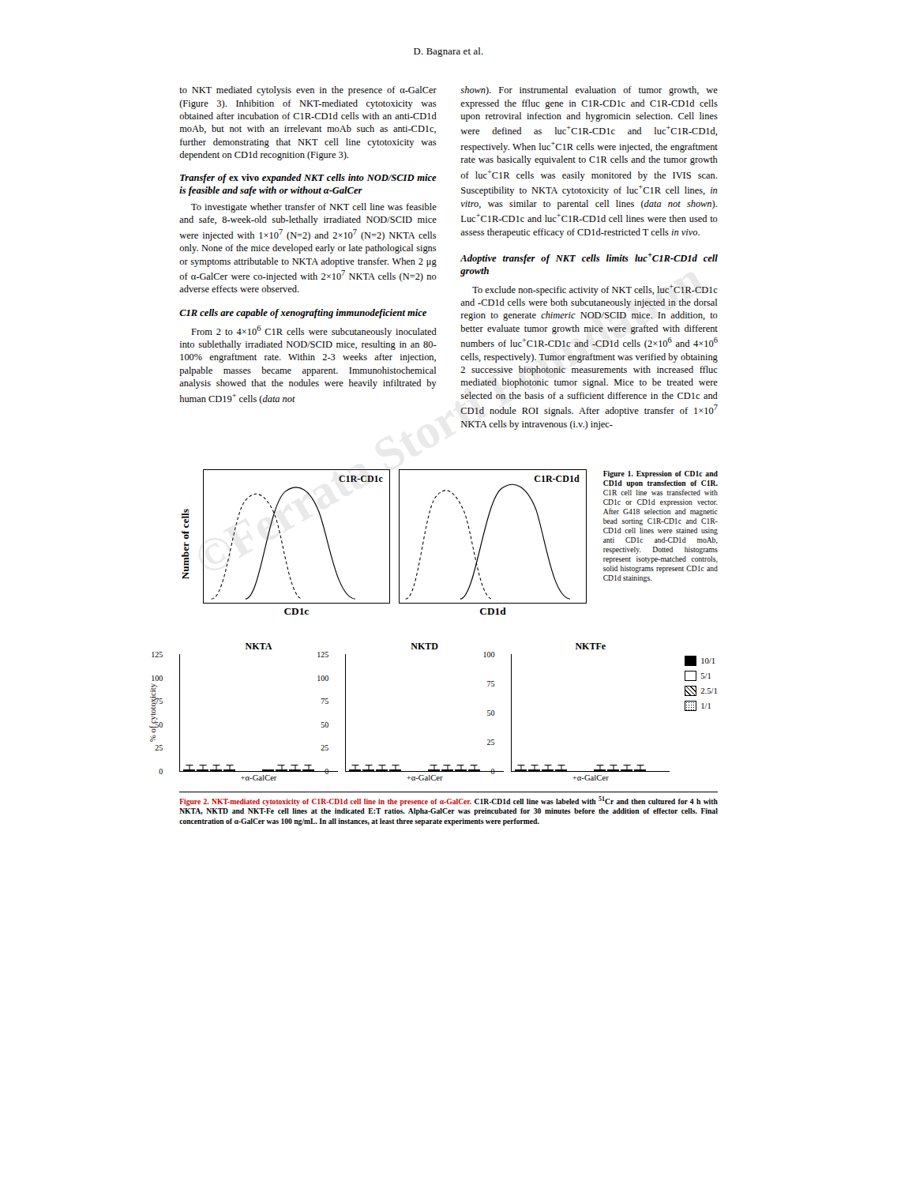©Ferrata Storti Foundation
D. Bagnara et al.
to NKT mediated cytolysis even in the presence of α-GalCer (Figure 3). Inhibition of NKT-mediated cytotoxicity was obtained after incubation of C1R-CD1d cells with an anti-CD1d moAb, but not with an irrelevant moAb such as anti-CD1c, further demonstrating that NKT cell line cytotoxicity was dependent on CD1d recognition (Figure 3).
Transfer of ex vivo expanded NKT cells into NOD/SCID mice is feasible and safe with or without α-GalCer
To investigate whether transfer of NKT cell line was feasible and safe, 8-week-old sub-lethally irradiated NOD/SCID mice were injected with 1×107 (N=2) and 2×107 (N=2) NKTA cells only. None of the mice developed early or late pathological signs or symptoms attributable to NKTA adoptive transfer. When 2 μg of α-GalCer were co-injected with 2×107 NKTA cells (N=2) no adverse effects were observed.
C1R cells are capable of xenografting immunodeficient mice
From 2 to 4×106 C1R cells were subcutaneously inoculated into sublethally irradiated NOD/SCID mice, resulting in an 80-100% engraftment rate. Within 2-3 weeks after injection, palpable masses became apparent. Immunohistochemical analysis showed that the nodules were heavily infiltrated by human CD19+ cells (data not
shown). For instrumental evaluation of tumor growth, we expressed the ffluc gene in C1R-CD1c and C1R-CD1d cells upon retroviral infection and hygromicin selection. Cell lines were defined as luc+C1R-CD1c and luc+C1R-CD1d, respectively. When luc+C1R cells were injected, the engraftment rate was basically equivalent to C1R cells and the tumor growth of luc+C1R cells was easily monitored by the IVIS scan. Susceptibility to NKTA cytotoxicity of luc+C1R cell lines, in vitro, was similar to parental cell lines (data not shown). Luc+C1R-CD1c and luc+C1R-CD1d cell lines were then used to assess therapeutic efficacy of CD1d-restricted T cells in vivo.
Adoptive transfer of NKT cells limits luc+C1R-CD1d cell growth
To exclude non-specific activity of NKT cells, luc+C1R-CD1c and -CD1d cells were both subcutaneously injected in the dorsal region to generate chimeric NOD/SCID mice. In addition, to better evaluate tumor growth mice were grafted with different numbers of luc+C1R-CD1c and -CD1d cells (2×106 and 4×106 cells, respectively). Tumor engraftment was verified by obtaining 2 successive biophotonic measurements with increased ffluc mediated biophotonic tumor signal. Mice to be treated were selected on the basis of a sufficient difference in the CD1c and CD1d nodule ROI signals. After adoptive transfer of 1×107 NKTA cells by intravenous (i.v.) injec-
Number of cells
C1R-CD1c
CD1c
C1R-CD1d
CD1d
Figure 1. Expression of CD1c and CD1d upon transfection of C1R. C1R cell line was transfected with CD1c or CD1d expression vector. After G418 selection and magnetic bead sorting C1R-CD1c and C1R-CD1d cell lines were stained using anti CD1c and-CD1d moAb, respectively. Dotted histograms represent isotype-matched controls, solid histograms represent CD1c and CD1d stainings.
NKTA
125 100 75 50 25 0
% of cytotoxicity
+α-GalCer
NKTD
125 100 75 50 25 0
+α-GalCer
NKTFe
100 75 50 25 0
+α-GalCer
10/1
5/1
2.5/1
1/1
Figure 2. NKT-mediated cytotoxicity of C1R-CD1d cell line in the presence of α-GalCer. C1R-CD1d cell line was labeled with 51Cr and then cultured for 4 h with NKTA, NKTD and NKT-Fe cell lines at the indicated E:T ratios. Alpha-GalCer was preincubated for 30 minutes before the addition of effector cells. Final concentration of α-GalCer was 100 ng/mL. In all instances, at least three separate experiments were performed.